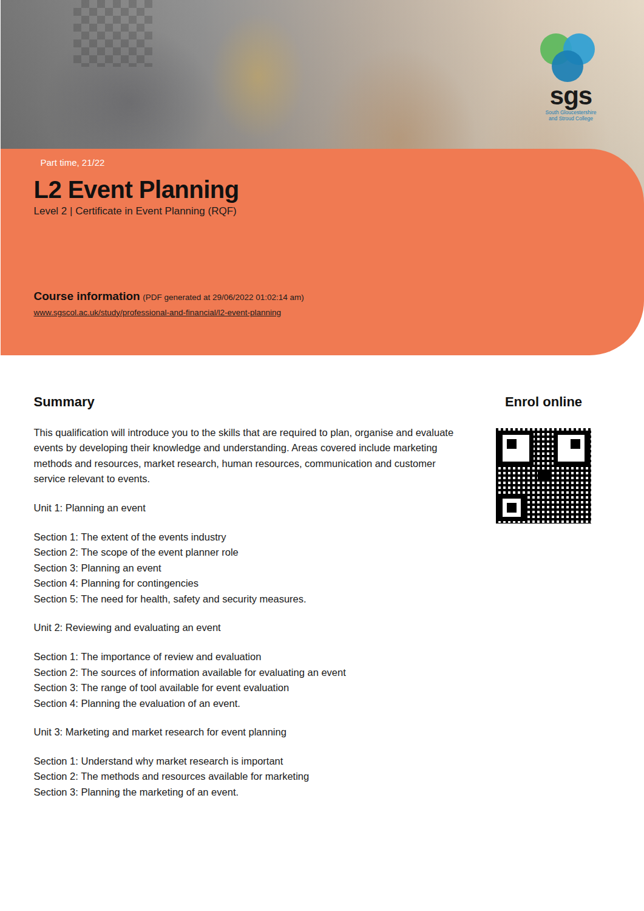sgs
South Gloucestershire
and Stroud College
Part time, 21/22
L2 Event Planning
Level 2 | Certificate in Event Planning (RQF)
Course information (PDF generated at 29/06/2022 01:02:14 am) www.sgscol.ac.uk/study/professional-and-financial/l2-event-planning
Summary
This qualification will introduce you to the skills that are required to plan, organise and evaluate events by developing their knowledge and understanding. Areas covered include marketing methods and resources, market research, human resources, communication and customer service relevant to events.
Unit 1: Planning an event
Section 1: The extent of the events industry
Section 2: The scope of the event planner role
Section 3: Planning an event
Section 4: Planning for contingencies
Section 5: The need for health, safety and security measures.
Unit 2: Reviewing and evaluating an event
Section 1: The importance of review and evaluation
Section 2: The sources of information available for evaluating an event
Section 3: The range of tool available for event evaluation
Section 4: Planning the evaluation of an event.
Unit 3: Marketing and market research for event planning
Section 1: Understand why market research is important
Section 2: The methods and resources available for marketing
Section 3: Planning the marketing of an event.
Enrol online